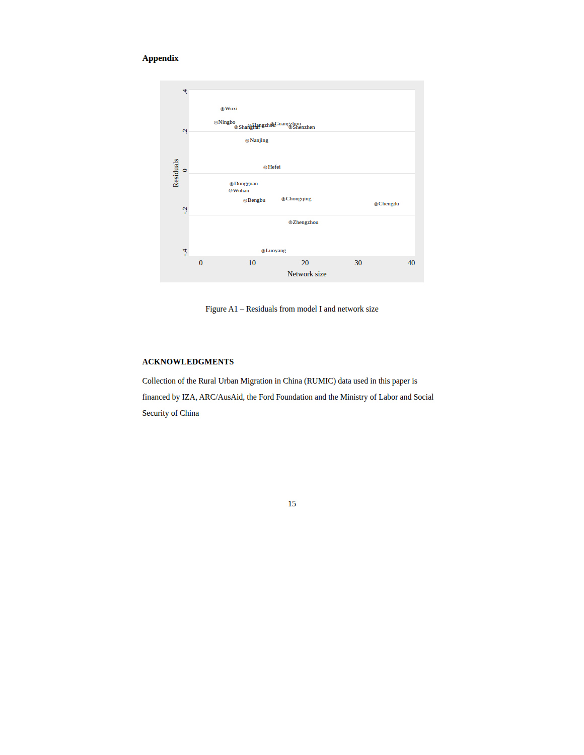Appendix
Residuals
.4 .2 0 -.2 -.4
◎Wuxi
◎Ningbo
◎Shanghai
◎Hangzhou
◎Guangzhou
◎Shenzhen
◎Nanjing
◎Hefei
◎Dongguan
◎Wuhan
◎Bengbu
◎Chongqing
◎Chengdu
◎Zhengzhou
◎Luoyang
0 10 20 30 40
Network size
Figure A1 – Residuals from model I and network size
ACKNOWLEDGMENTS
Collection of the Rural Urban Migration in China (RUMIC) data used in this paper is financed by IZA, ARC/AusAid, the Ford Foundation and the Ministry of Labor and Social Security of China
15